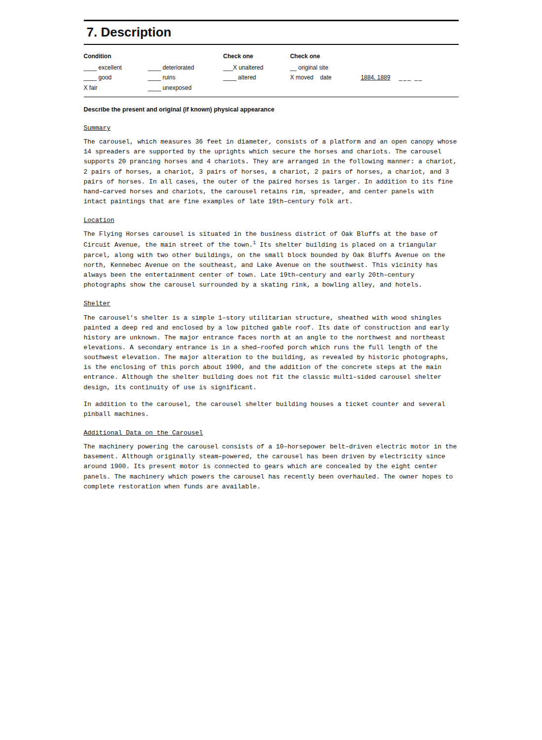7. Description
| Condition | | Check one | Check one | |
| --- | --- | --- | --- | --- |
| ____ excellent | ____ deteriorated | ___ X unaltered | __ original site | |
| ____ good | ____ ruins | ____ altered | X moved date | 1884, 1889 ___ __ |
| X fair | ____ unexposed | | | |
Describe the present and original (if known) physical appearance
Summary
The carousel, which measures 36 feet in diameter, consists of a platform and an open canopy whose 14 spreaders are supported by the uprights which secure the horses and chariots. The carousel supports 20 prancing horses and 4 chariots. They are arranged in the following manner: a chariot, 2 pairs of horses, a chariot, 3 pairs of horses, a chariot, 2 pairs of horses, a chariot, and 3 pairs of horses. In all cases, the outer of the paired horses is larger. In addition to its fine hand–carved horses and chariots, the carousel retains rim, spreader, and center panels with intact paintings that are fine examples of late 19th–century folk art.
Location
The Flying Horses carousel is situated in the business district of Oak Bluffs at the base of Circuit Avenue, the main street of the town.1 Its shelter building is placed on a triangular parcel, along with two other buildings, on the small block bounded by Oak Bluffs Avenue on the north, Kennebec Avenue on the southeast, and Lake Avenue on the southwest. This vicinity has always been the entertainment center of town. Late 19th–century and early 20th–century photographs show the carousel surrounded by a skating rink, a bowling alley, and hotels.
Shelter
The carousel's shelter is a simple 1–story utilitarian structure, sheathed with wood shingles painted a deep red and enclosed by a low pitched gable roof. Its date of construction and early history are unknown. The major entrance faces north at an angle to the northwest and northeast elevations. A secondary entrance is in a shed–roofed porch which runs the full length of the southwest elevation. The major alteration to the building, as revealed by historic photographs, is the enclosing of this porch about 1900, and the addition of the concrete steps at the main entrance. Although the shelter building does not fit the classic multi–sided carousel shelter design, its continuity of use is significant.
In addition to the carousel, the carousel shelter building houses a ticket counter and several pinball machines.
Additional Data on the Carousel
The machinery powering the carousel consists of a 10–horsepower belt–driven electric motor in the basement. Although originally steam–powered, the carousel has been driven by electricity since around 1900. Its present motor is connected to gears which are concealed by the eight center panels. The machinery which powers the carousel has recently been overhauled. The owner hopes to complete restoration when funds are available.